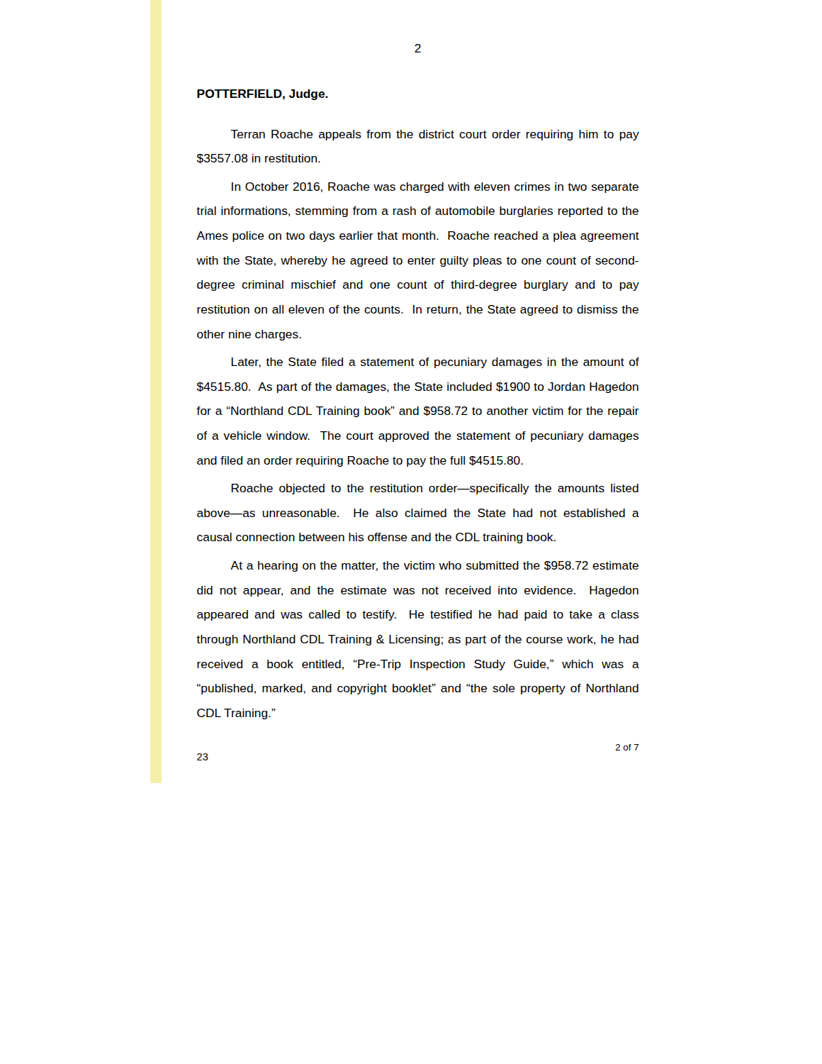2
POTTERFIELD, Judge.
Terran Roache appeals from the district court order requiring him to pay $3557.08 in restitution.
In October 2016, Roache was charged with eleven crimes in two separate trial informations, stemming from a rash of automobile burglaries reported to the Ames police on two days earlier that month. Roache reached a plea agreement with the State, whereby he agreed to enter guilty pleas to one count of second-degree criminal mischief and one count of third-degree burglary and to pay restitution on all eleven of the counts. In return, the State agreed to dismiss the other nine charges.
Later, the State filed a statement of pecuniary damages in the amount of $4515.80. As part of the damages, the State included $1900 to Jordan Hagedon for a “Northland CDL Training book” and $958.72 to another victim for the repair of a vehicle window. The court approved the statement of pecuniary damages and filed an order requiring Roache to pay the full $4515.80.
Roache objected to the restitution order—specifically the amounts listed above—as unreasonable. He also claimed the State had not established a causal connection between his offense and the CDL training book.
At a hearing on the matter, the victim who submitted the $958.72 estimate did not appear, and the estimate was not received into evidence. Hagedon appeared and was called to testify. He testified he had paid to take a class through Northland CDL Training & Licensing; as part of the course work, he had received a book entitled, “Pre-Trip Inspection Study Guide,” which was a “published, marked, and copyright booklet” and “the sole property of Northland CDL Training.”
2 of 7
23